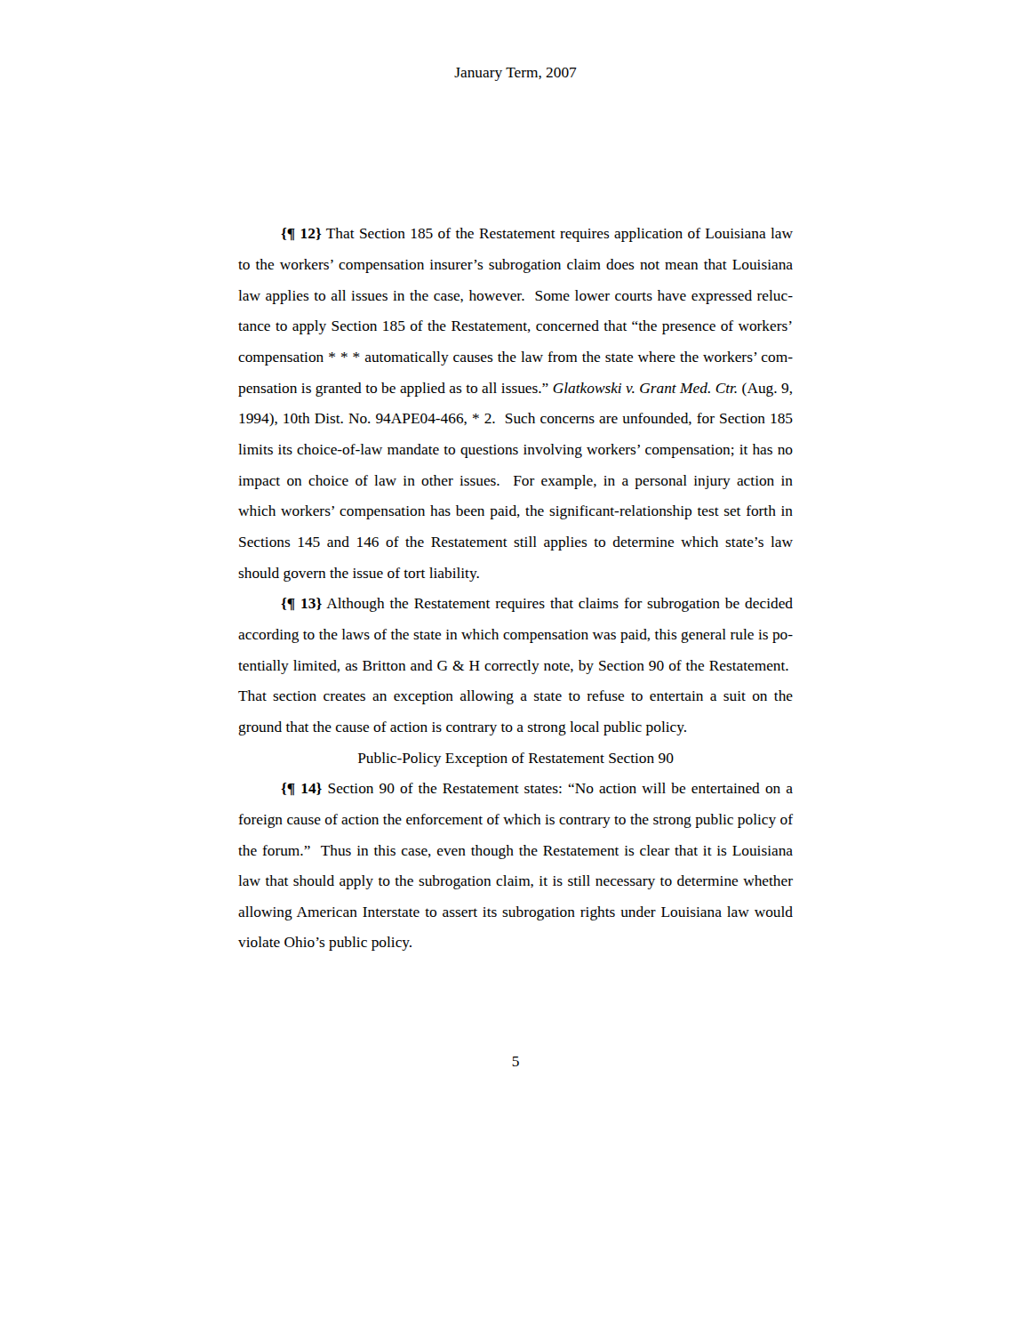January Term, 2007
{¶ 12} That Section 185 of the Restatement requires application of Louisiana law to the workers’ compensation insurer’s subrogation claim does not mean that Louisiana law applies to all issues in the case, however. Some lower courts have expressed reluctance to apply Section 185 of the Restatement, concerned that “the presence of workers’ compensation * * * automatically causes the law from the state where the workers’ compensation is granted to be applied as to all issues.” Glatkowski v. Grant Med. Ctr. (Aug. 9, 1994), 10th Dist. No. 94APE04-466, * 2. Such concerns are unfounded, for Section 185 limits its choice-of-law mandate to questions involving workers’ compensation; it has no impact on choice of law in other issues. For example, in a personal injury action in which workers’ compensation has been paid, the significant-relationship test set forth in Sections 145 and 146 of the Restatement still applies to determine which state’s law should govern the issue of tort liability.
{¶ 13} Although the Restatement requires that claims for subrogation be decided according to the laws of the state in which compensation was paid, this general rule is potentially limited, as Britton and G & H correctly note, by Section 90 of the Restatement. That section creates an exception allowing a state to refuse to entertain a suit on the ground that the cause of action is contrary to a strong local public policy.
Public-Policy Exception of Restatement Section 90
{¶ 14} Section 90 of the Restatement states: “No action will be entertained on a foreign cause of action the enforcement of which is contrary to the strong public policy of the forum.” Thus in this case, even though the Restatement is clear that it is Louisiana law that should apply to the subrogation claim, it is still necessary to determine whether allowing American Interstate to assert its subrogation rights under Louisiana law would violate Ohio’s public policy.
5